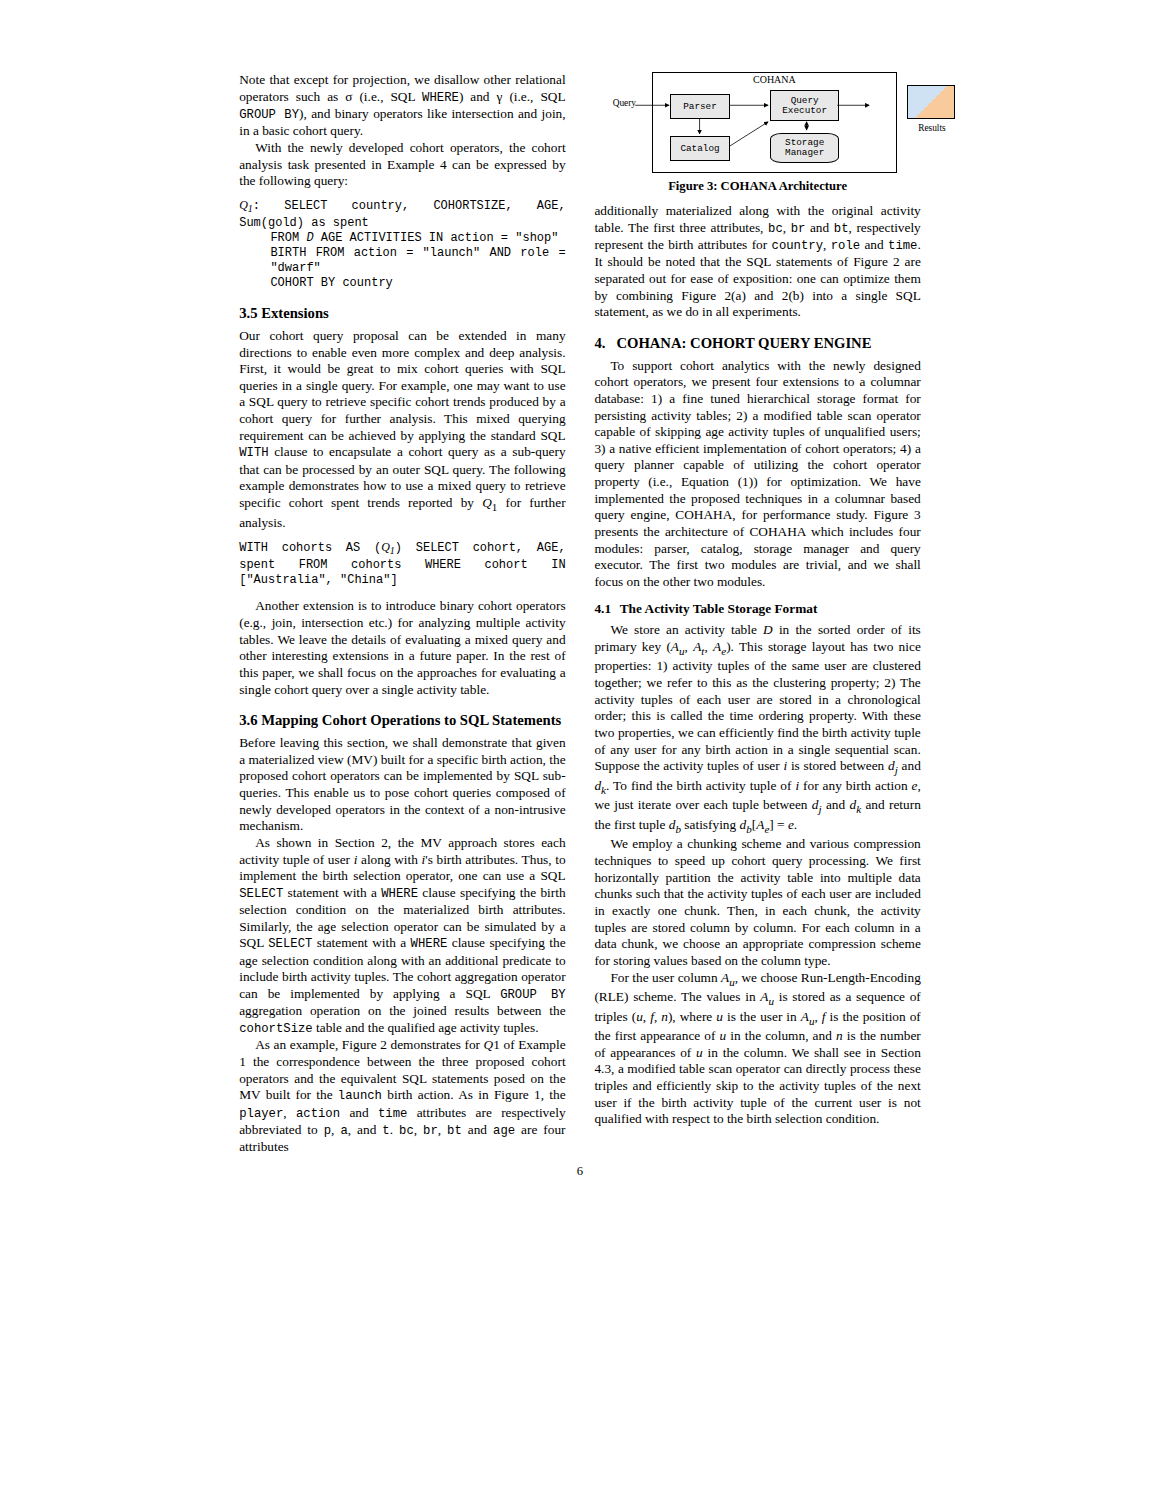Note that except for projection, we disallow other relational operators such as σ (i.e., SQL WHERE) and γ (i.e., SQL GROUP BY), and binary operators like intersection and join, in a basic cohort query.
With the newly developed cohort operators, the cohort analysis task presented in Example 4 can be expressed by the following query:
Q1: SELECT country, COHORTSIZE, AGE, Sum(gold) as spent FROM D AGE ACTIVITIES IN action = "shop" BIRTH FROM action = "launch" AND role = "dwarf" COHORT BY country
3.5 Extensions
Our cohort query proposal can be extended in many directions to enable even more complex and deep analysis. First, it would be great to mix cohort queries with SQL queries in a single query. For example, one may want to use a SQL query to retrieve specific cohort trends produced by a cohort query for further analysis. This mixed querying requirement can be achieved by applying the standard SQL WITH clause to encapsulate a cohort query as a sub-query that can be processed by an outer SQL query. The following example demonstrates how to use a mixed query to retrieve specific cohort spent trends reported by Q1 for further analysis.
WITH cohorts AS (Q1) SELECT cohort, AGE, spent FROM cohorts WHERE cohort IN ["Australia", "China"]
Another extension is to introduce binary cohort operators (e.g., join, intersection etc.) for analyzing multiple activity tables. We leave the details of evaluating a mixed query and other interesting extensions in a future paper. In the rest of this paper, we shall focus on the approaches for evaluating a single cohort query over a single activity table.
3.6 Mapping Cohort Operations to SQL Statements
Before leaving this section, we shall demonstrate that given a materialized view (MV) built for a specific birth action, the proposed cohort operators can be implemented by SQL sub-queries. This enable us to pose cohort queries composed of newly developed operators in the context of a non-intrusive mechanism.
As shown in Section 2, the MV approach stores each activity tuple of user i along with i's birth attributes. Thus, to implement the birth selection operator, one can use a SQL SELECT statement with a WHERE clause specifying the birth selection condition on the materialized birth attributes. Similarly, the age selection operator can be simulated by a SQL SELECT statement with a WHERE clause specifying the age selection condition along with an additional predicate to include birth activity tuples. The cohort aggregation operator can be implemented by applying a SQL GROUP BY aggregation operation on the joined results between the cohortSize table and the qualified age activity tuples.
As an example, Figure 2 demonstrates for Q1 of Example 1 the correspondence between the three proposed cohort operators and the equivalent SQL statements posed on the MV built for the launch birth action. As in Figure 1, the player, action and time attributes are respectively abbreviated to p, a, and t. bc, br, bt and age are four attributes
COHANA
Parser
Query
Executor
Catalog
Storage
Manager
Query
Results
Figure 3: COHANA Architecture
additionally materialized along with the original activity table. The first three attributes, bc, br and bt, respectively represent the birth attributes for country, role and time. It should be noted that the SQL statements of Figure 2 are separated out for ease of exposition: one can optimize them by combining Figure 2(a) and 2(b) into a single SQL statement, as we do in all experiments.
4. COHANA: COHORT QUERY ENGINE
To support cohort analytics with the newly designed cohort operators, we present four extensions to a columnar database: 1) a fine tuned hierarchical storage format for persisting activity tables; 2) a modified table scan operator capable of skipping age activity tuples of unqualified users; 3) a native efficient implementation of cohort operators; 4) a query planner capable of utilizing the cohort operator property (i.e., Equation (1)) for optimization. We have implemented the proposed techniques in a columnar based query engine, COHAHA, for performance study. Figure 3 presents the architecture of COHAHA which includes four modules: parser, catalog, storage manager and query executor. The first two modules are trivial, and we shall focus on the other two modules.
4.1 The Activity Table Storage Format
We store an activity table D in the sorted order of its primary key (Au, At, Ae). This storage layout has two nice properties: 1) activity tuples of the same user are clustered together; we refer to this as the clustering property; 2) The activity tuples of each user are stored in a chronological order; this is called the time ordering property. With these two properties, we can efficiently find the birth activity tuple of any user for any birth action in a single sequential scan. Suppose the activity tuples of user i is stored between dj and dk. To find the birth activity tuple of i for any birth action e, we just iterate over each tuple between dj and dk and return the first tuple db satisfying db[Ae] = e.
We employ a chunking scheme and various compression techniques to speed up cohort query processing. We first horizontally partition the activity table into multiple data chunks such that the activity tuples of each user are included in exactly one chunk. Then, in each chunk, the activity tuples are stored column by column. For each column in a data chunk, we choose an appropriate compression scheme for storing values based on the column type.
For the user column Au, we choose Run-Length-Encoding (RLE) scheme. The values in Au is stored as a sequence of triples (u, f, n), where u is the user in Au, f is the position of the first appearance of u in the column, and n is the number of appearances of u in the column. We shall see in Section 4.3, a modified table scan operator can directly process these triples and efficiently skip to the activity tuples of the next user if the birth activity tuple of the current user is not qualified with respect to the birth selection condition.
6